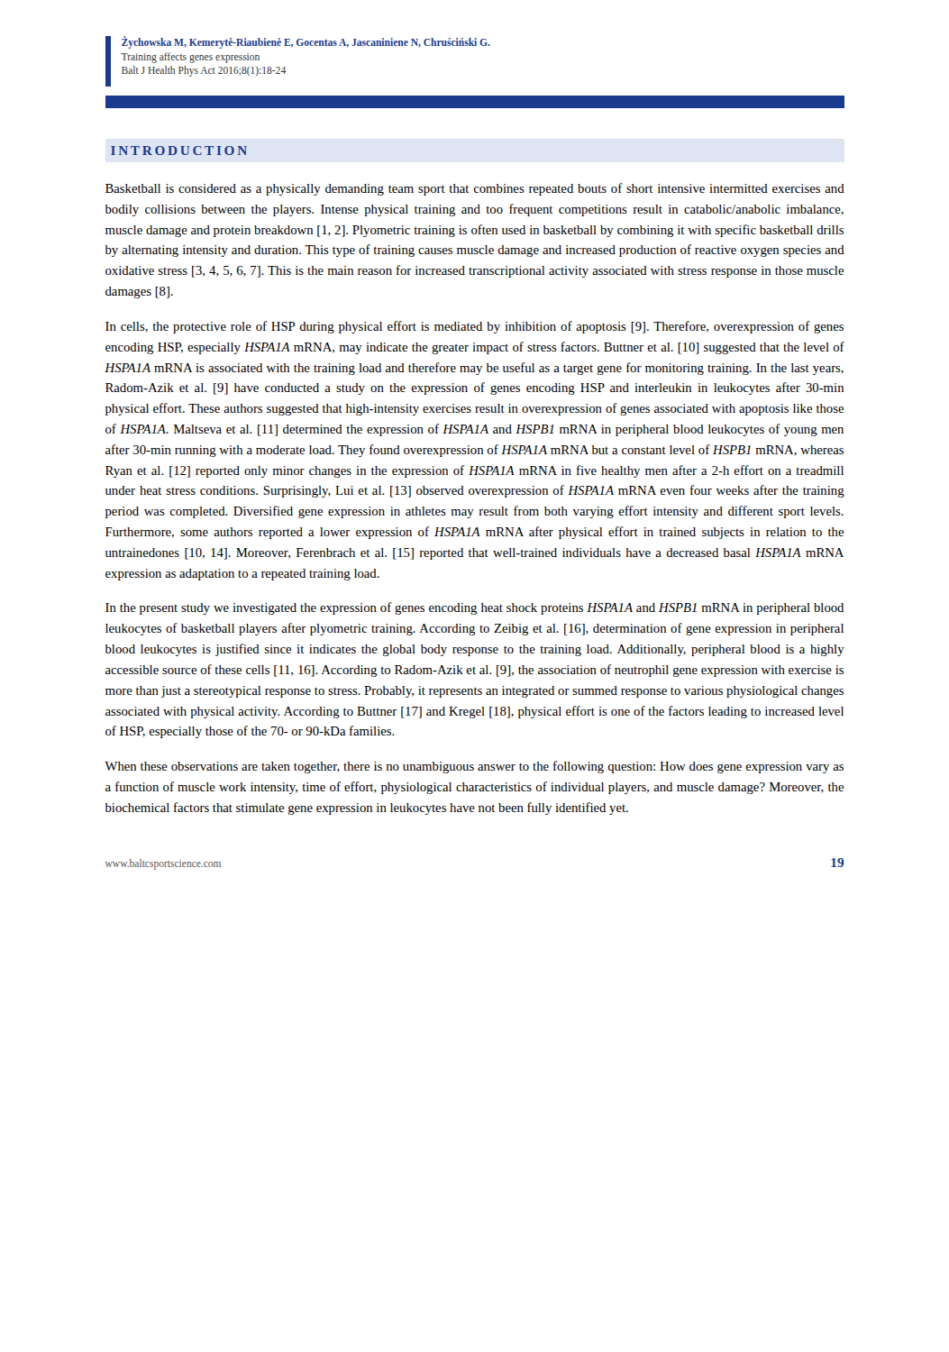Żychowska M, Kemerytė-Riaubienė E, Gocentas A, Jascaniniene N, Chruściński G.
Training affects genes expression
Balt J Health Phys Act 2016;8(1):18-24
Introduction
Basketball is considered as a physically demanding team sport that combines repeated bouts of short intensive intermitted exercises and bodily collisions between the players. Intense physical training and too frequent competitions result in catabolic/anabolic imbalance, muscle damage and protein breakdown [1, 2]. Plyometric training is often used in basketball by combining it with specific basketball drills by alternating intensity and duration. This type of training causes muscle damage and increased production of reactive oxygen species and oxidative stress [3, 4, 5, 6, 7]. This is the main reason for increased transcriptional activity associated with stress response in those muscle damages [8].
In cells, the protective role of HSP during physical effort is mediated by inhibition of apoptosis [9]. Therefore, overexpression of genes encoding HSP, especially HSPA1A mRNA, may indicate the greater impact of stress factors. Buttner et al. [10] suggested that the level of HSPA1A mRNA is associated with the training load and therefore may be useful as a target gene for monitoring training. In the last years, Radom-Azik et al. [9] have conducted a study on the expression of genes encoding HSP and interleukin in leukocytes after 30-min physical effort. These authors suggested that high-intensity exercises result in overexpression of genes associated with apoptosis like those of HSPA1A. Maltseva et al. [11] determined the expression of HSPA1A and HSPB1 mRNA in peripheral blood leukocytes of young men after 30-min running with a moderate load. They found overexpression of HSPA1A mRNA but a constant level of HSPB1 mRNA, whereas Ryan et al. [12] reported only minor changes in the expression of HSPA1A mRNA in five healthy men after a 2-h effort on a treadmill under heat stress conditions. Surprisingly, Lui et al. [13] observed overexpression of HSPA1A mRNA even four weeks after the training period was completed. Diversified gene expression in athletes may result from both varying effort intensity and different sport levels. Furthermore, some authors reported a lower expression of HSPA1A mRNA after physical effort in trained subjects in relation to the untrainedones [10, 14]. Moreover, Ferenbrach et al. [15] reported that well-trained individuals have a decreased basal HSPA1A mRNA expression as adaptation to a repeated training load.
In the present study we investigated the expression of genes encoding heat shock proteins HSPA1A and HSPB1 mRNA in peripheral blood leukocytes of basketball players after plyometric training. According to Zeibig et al. [16], determination of gene expression in peripheral blood leukocytes is justified since it indicates the global body response to the training load. Additionally, peripheral blood is a highly accessible source of these cells [11, 16]. According to Radom-Azik et al. [9], the association of neutrophil gene expression with exercise is more than just a stereotypical response to stress. Probably, it represents an integrated or summed response to various physiological changes associated with physical activity. According to Buttner [17] and Kregel [18], physical effort is one of the factors leading to increased level of HSP, especially those of the 70- or 90-kDa families.
When these observations are taken together, there is no unambiguous answer to the following question: How does gene expression vary as a function of muscle work intensity, time of effort, physiological characteristics of individual players, and muscle damage? Moreover, the biochemical factors that stimulate gene expression in leukocytes have not been fully identified yet.
www.baltcsportscience.com 19